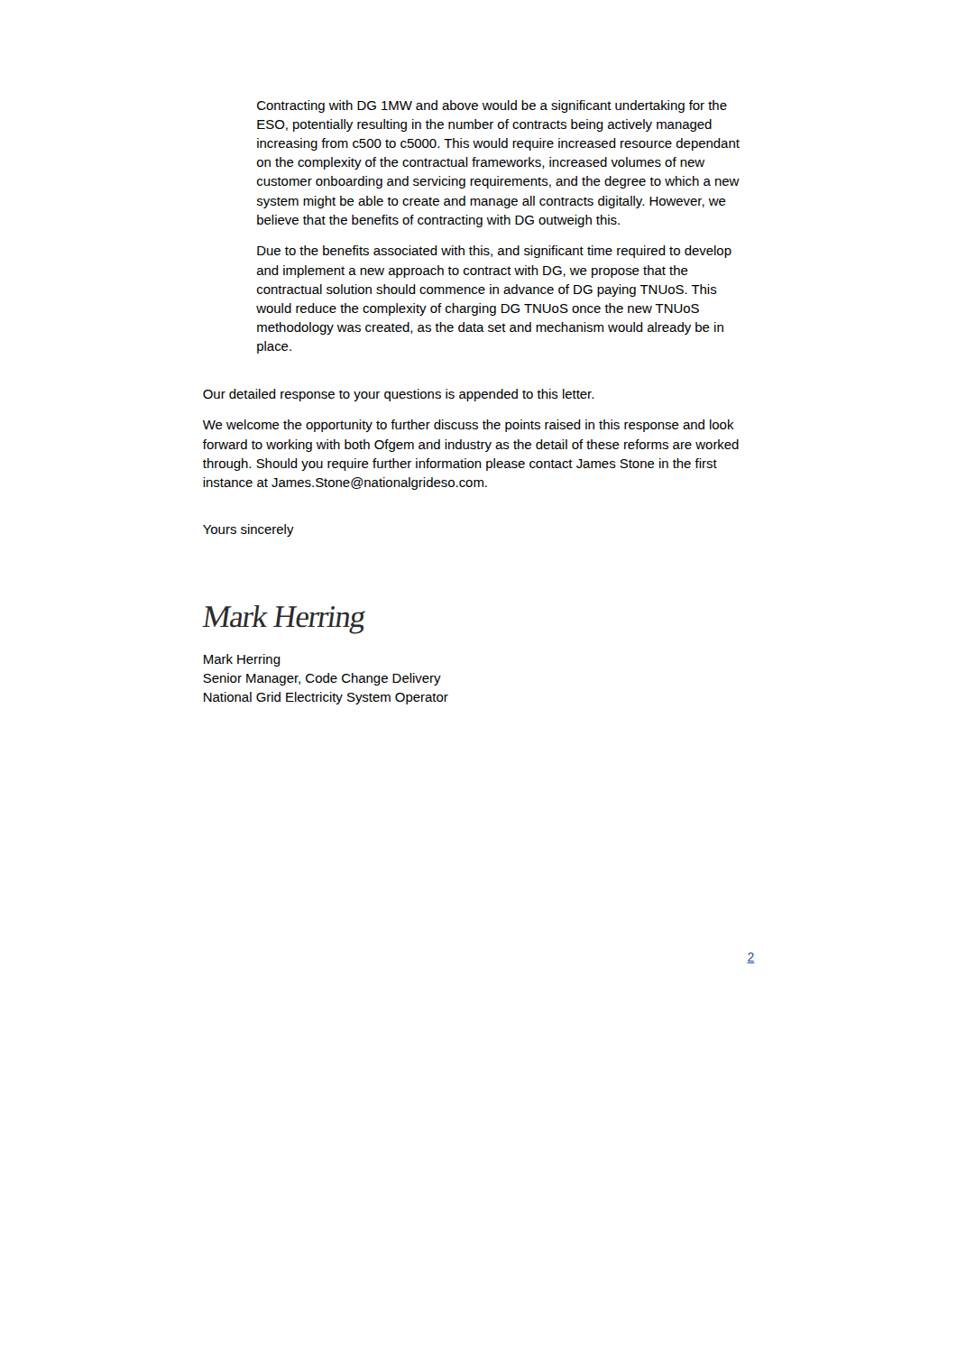Contracting with DG 1MW and above would be a significant undertaking for the ESO, potentially resulting in the number of contracts being actively managed increasing from c500 to c5000. This would require increased resource dependant on the complexity of the contractual frameworks, increased volumes of new customer onboarding and servicing requirements, and the degree to which a new system might be able to create and manage all contracts digitally. However, we believe that the benefits of contracting with DG outweigh this.
Due to the benefits associated with this, and significant time required to develop and implement a new approach to contract with DG, we propose that the contractual solution should commence in advance of DG paying TNUoS. This would reduce the complexity of charging DG TNUoS once the new TNUoS methodology was created, as the data set and mechanism would already be in place.
Our detailed response to your questions is appended to this letter.
We welcome the opportunity to further discuss the points raised in this response and look forward to working with both Ofgem and industry as the detail of these reforms are worked through. Should you require further information please contact James Stone in the first instance at James.Stone@nationalgrideso.com.
Yours sincerely
Mark Herring
Mark Herring
Senior Manager, Code Change Delivery
National Grid Electricity System Operator
2